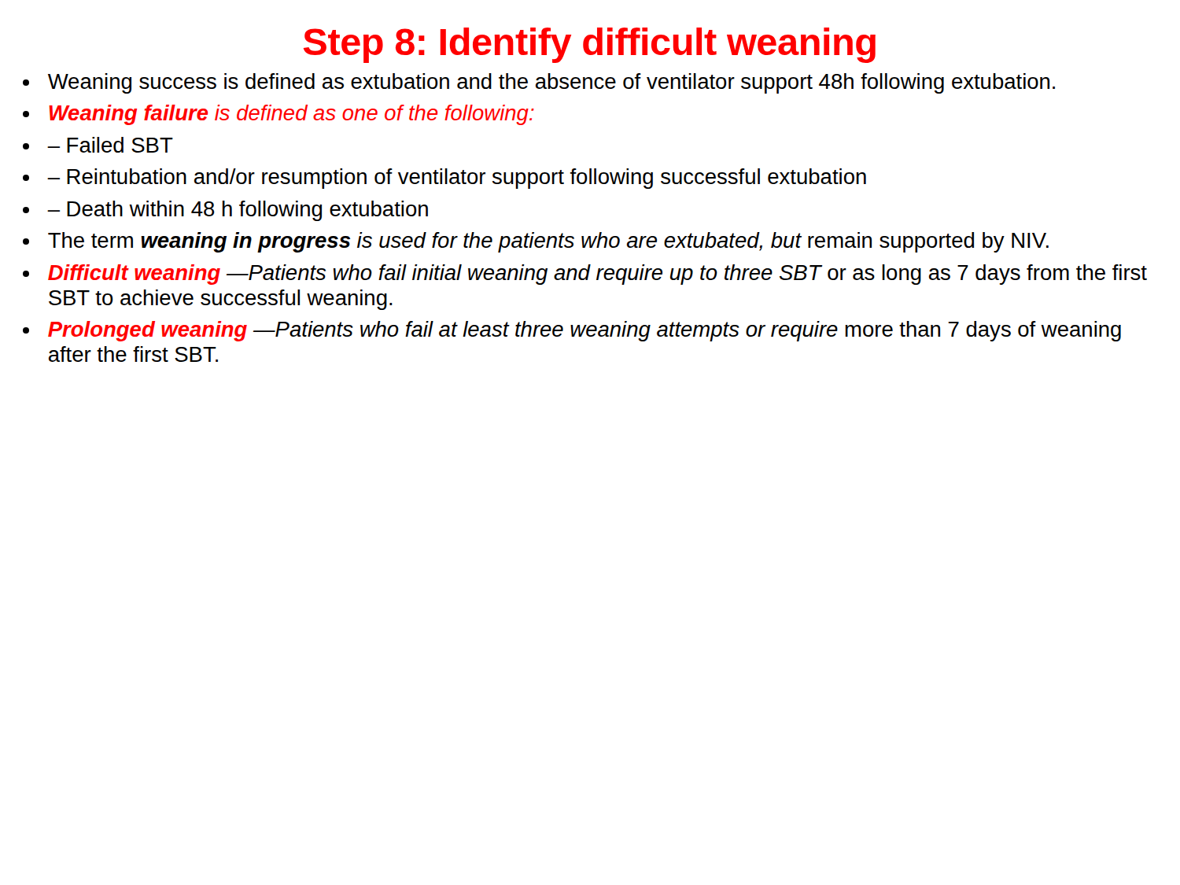Step 8: Identify difficult weaning
Weaning success is defined as extubation and the absence of ventilator support 48h following extubation.
Weaning failure is defined as one of the following:
– Failed SBT
– Reintubation and/or resumption of ventilator support following successful extubation
– Death within 48 h following extubation
The term weaning in progress is used for the patients who are extubated, but remain supported by NIV.
Difficult weaning —Patients who fail initial weaning and require up to three SBT or as long as 7 days from the first SBT to achieve successful weaning.
Prolonged weaning —Patients who fail at least three weaning attempts or require more than 7 days of weaning after the first SBT.